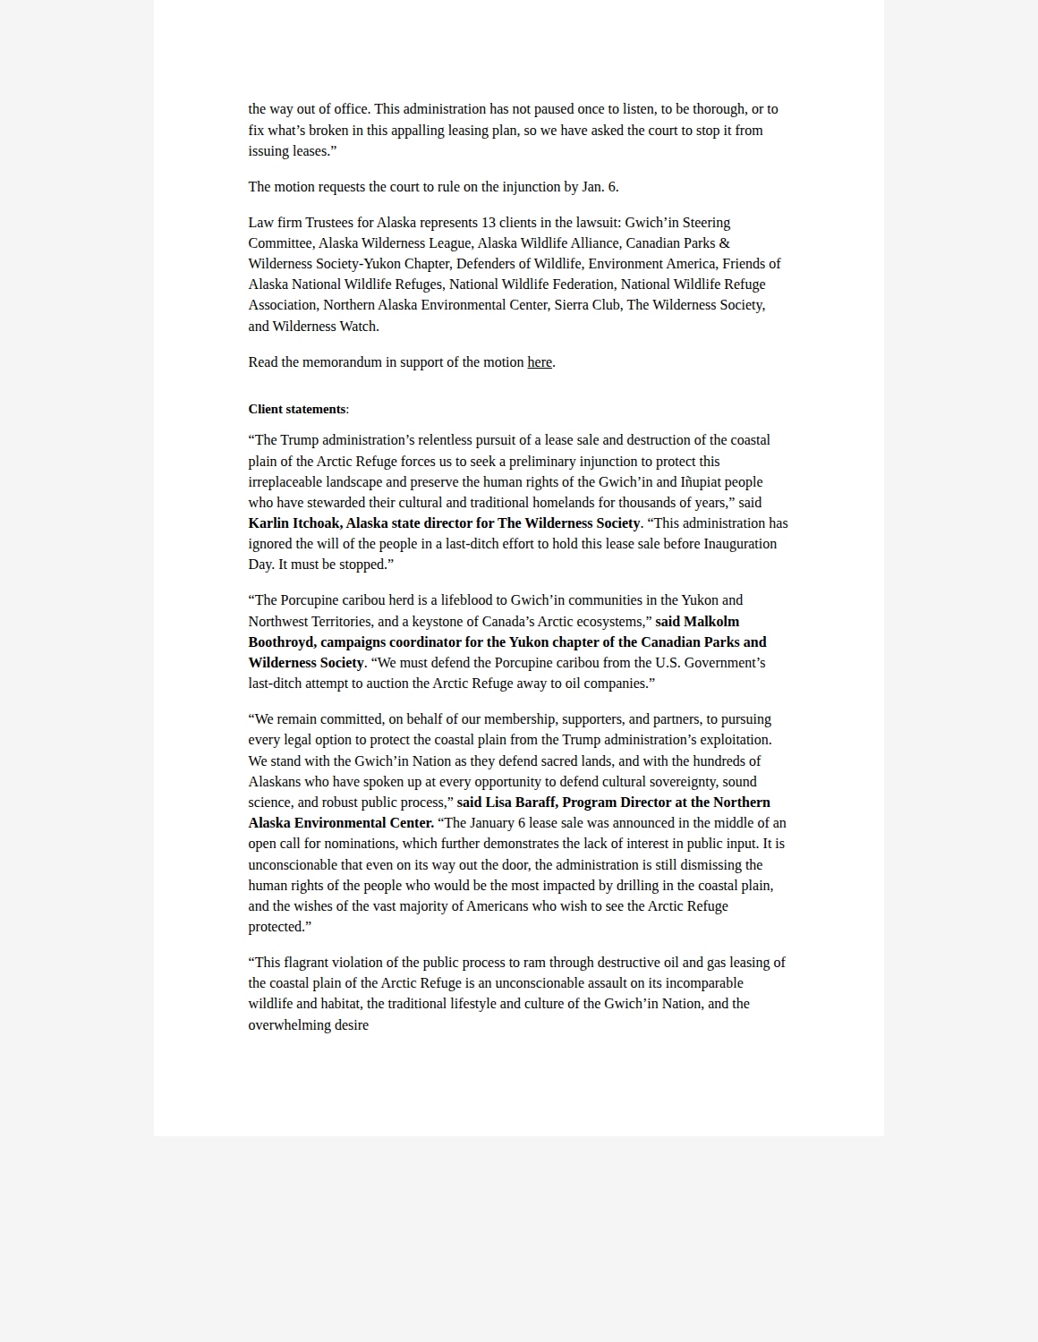the way out of office. This administration has not paused once to listen, to be thorough, or to fix what’s broken in this appalling leasing plan, so we have asked the court to stop it from issuing leases.”
The motion requests the court to rule on the injunction by Jan. 6.
Law firm Trustees for Alaska represents 13 clients in the lawsuit: Gwich’in Steering Committee, Alaska Wilderness League, Alaska Wildlife Alliance, Canadian Parks & Wilderness Society-Yukon Chapter, Defenders of Wildlife, Environment America, Friends of Alaska National Wildlife Refuges, National Wildlife Federation, National Wildlife Refuge Association, Northern Alaska Environmental Center, Sierra Club, The Wilderness Society, and Wilderness Watch.
Read the memorandum in support of the motion here.
Client statements:
“The Trump administration’s relentless pursuit of a lease sale and destruction of the coastal plain of the Arctic Refuge forces us to seek a preliminary injunction to protect this irreplaceable landscape and preserve the human rights of the Gwich’in and Iñupiat people who have stewarded their cultural and traditional homelands for thousands of years,” said Karlin Itchoak, Alaska state director for The Wilderness Society. “This administration has ignored the will of the people in a last-ditch effort to hold this lease sale before Inauguration Day. It must be stopped.”
“The Porcupine caribou herd is a lifeblood to Gwich’in communities in the Yukon and Northwest Territories, and a keystone of Canada’s Arctic ecosystems,” said Malkolm Boothroyd, campaigns coordinator for the Yukon chapter of the Canadian Parks and Wilderness Society. “We must defend the Porcupine caribou from the U.S. Government’s last-ditch attempt to auction the Arctic Refuge away to oil companies.”
“We remain committed, on behalf of our membership, supporters, and partners, to pursuing every legal option to protect the coastal plain from the Trump administration’s exploitation. We stand with the Gwich’in Nation as they defend sacred lands, and with the hundreds of Alaskans who have spoken up at every opportunity to defend cultural sovereignty, sound science, and robust public process,” said Lisa Baraff, Program Director at the Northern Alaska Environmental Center. “The January 6 lease sale was announced in the middle of an open call for nominations, which further demonstrates the lack of interest in public input. It is unconscionable that even on its way out the door, the administration is still dismissing the human rights of the people who would be the most impacted by drilling in the coastal plain, and the wishes of the vast majority of Americans who wish to see the Arctic Refuge protected.”
“This flagrant violation of the public process to ram through destructive oil and gas leasing of the coastal plain of the Arctic Refuge is an unconscionable assault on its incomparable wildlife and habitat, the traditional lifestyle and culture of the Gwich’in Nation, and the overwhelming desire